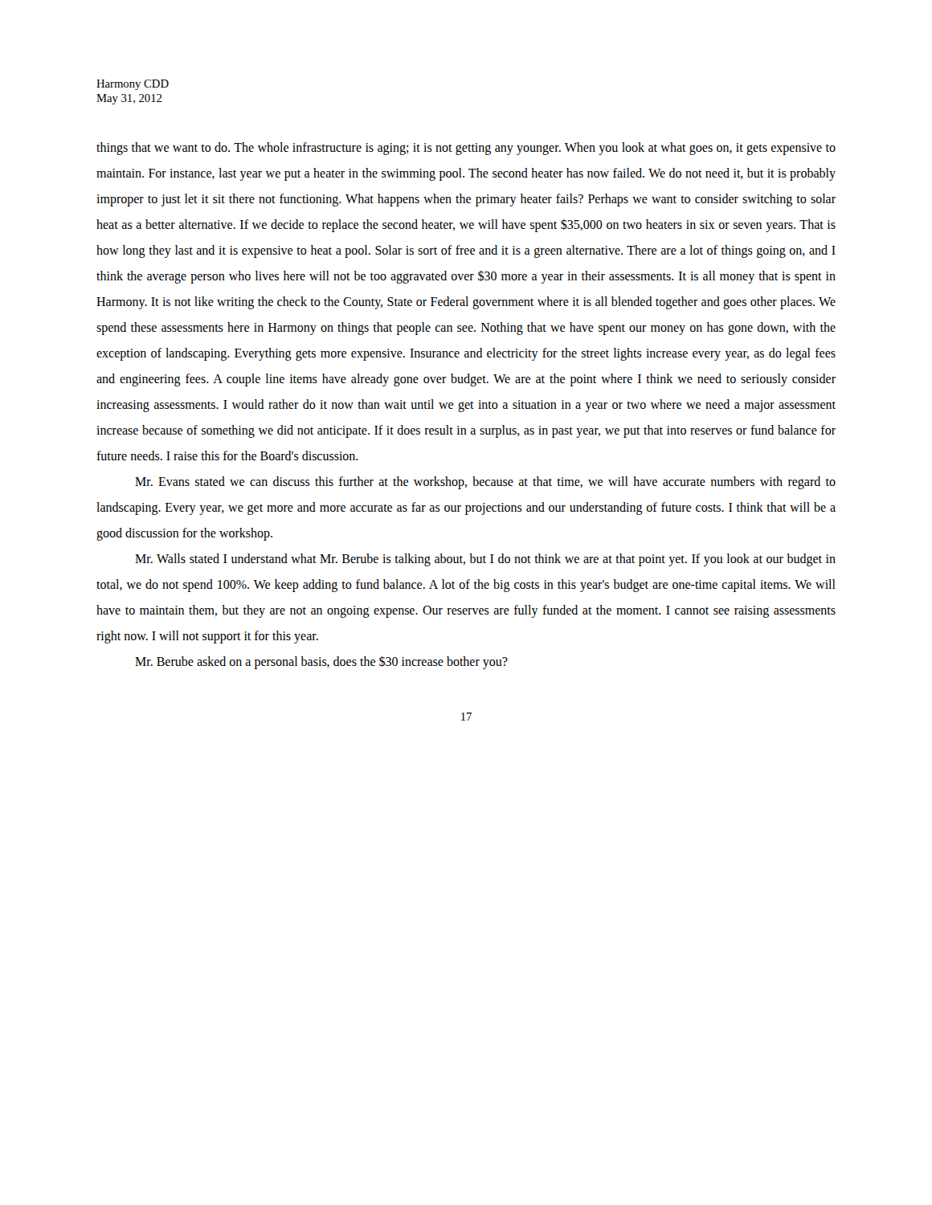Harmony CDD
May 31, 2012
things that we want to do. The whole infrastructure is aging; it is not getting any younger. When you look at what goes on, it gets expensive to maintain. For instance, last year we put a heater in the swimming pool. The second heater has now failed. We do not need it, but it is probably improper to just let it sit there not functioning. What happens when the primary heater fails? Perhaps we want to consider switching to solar heat as a better alternative. If we decide to replace the second heater, we will have spent $35,000 on two heaters in six or seven years. That is how long they last and it is expensive to heat a pool. Solar is sort of free and it is a green alternative. There are a lot of things going on, and I think the average person who lives here will not be too aggravated over $30 more a year in their assessments. It is all money that is spent in Harmony. It is not like writing the check to the County, State or Federal government where it is all blended together and goes other places. We spend these assessments here in Harmony on things that people can see. Nothing that we have spent our money on has gone down, with the exception of landscaping. Everything gets more expensive. Insurance and electricity for the street lights increase every year, as do legal fees and engineering fees. A couple line items have already gone over budget. We are at the point where I think we need to seriously consider increasing assessments. I would rather do it now than wait until we get into a situation in a year or two where we need a major assessment increase because of something we did not anticipate. If it does result in a surplus, as in past year, we put that into reserves or fund balance for future needs. I raise this for the Board's discussion.
Mr. Evans stated we can discuss this further at the workshop, because at that time, we will have accurate numbers with regard to landscaping. Every year, we get more and more accurate as far as our projections and our understanding of future costs. I think that will be a good discussion for the workshop.
Mr. Walls stated I understand what Mr. Berube is talking about, but I do not think we are at that point yet. If you look at our budget in total, we do not spend 100%. We keep adding to fund balance. A lot of the big costs in this year's budget are one-time capital items. We will have to maintain them, but they are not an ongoing expense. Our reserves are fully funded at the moment. I cannot see raising assessments right now. I will not support it for this year.
Mr. Berube asked on a personal basis, does the $30 increase bother you?
17